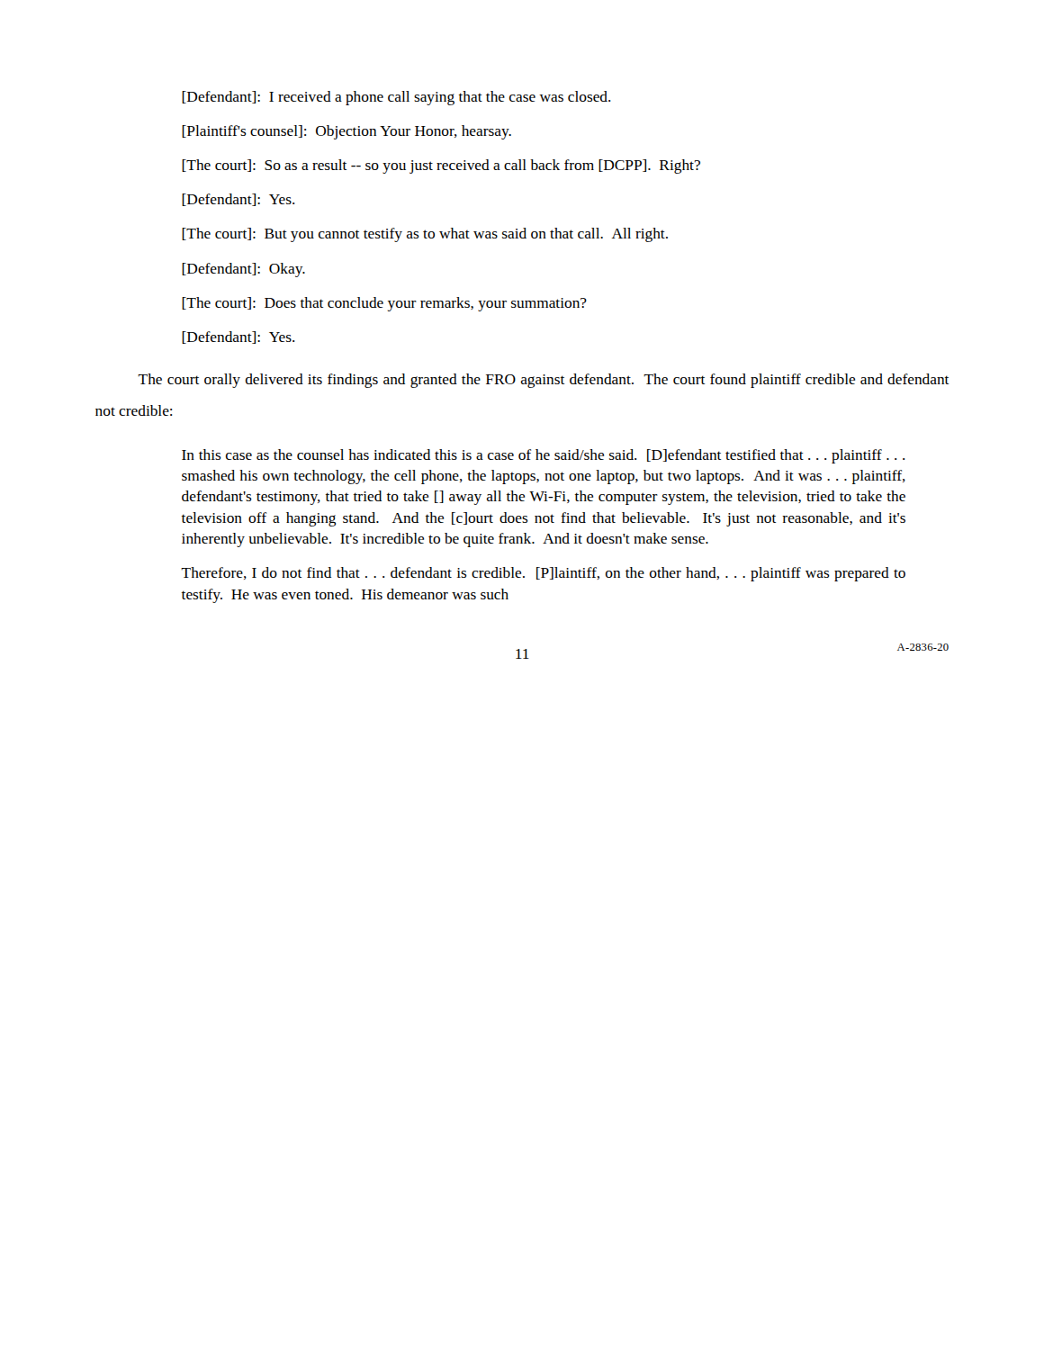[Defendant]: I received a phone call saying that the case was closed.
[Plaintiff's counsel]: Objection Your Honor, hearsay.
[The court]: So as a result -- so you just received a call back from [DCPP]. Right?
[Defendant]: Yes.
[The court]: But you cannot testify as to what was said on that call. All right.
[Defendant]: Okay.
[The court]: Does that conclude your remarks, your summation?
[Defendant]: Yes.
The court orally delivered its findings and granted the FRO against defendant. The court found plaintiff credible and defendant not credible:
In this case as the counsel has indicated this is a case of he said/she said. [D]efendant testified that . . . plaintiff . . . smashed his own technology, the cell phone, the laptops, not one laptop, but two laptops. And it was . . . plaintiff, defendant's testimony, that tried to take [] away all the Wi-Fi, the computer system, the television, tried to take the television off a hanging stand. And the [c]ourt does not find that believable. It's just not reasonable, and it's inherently unbelievable. It's incredible to be quite frank. And it doesn't make sense.
Therefore, I do not find that . . . defendant is credible. [P]laintiff, on the other hand, . . . plaintiff was prepared to testify. He was even toned. His demeanor was such
11
A-2836-20